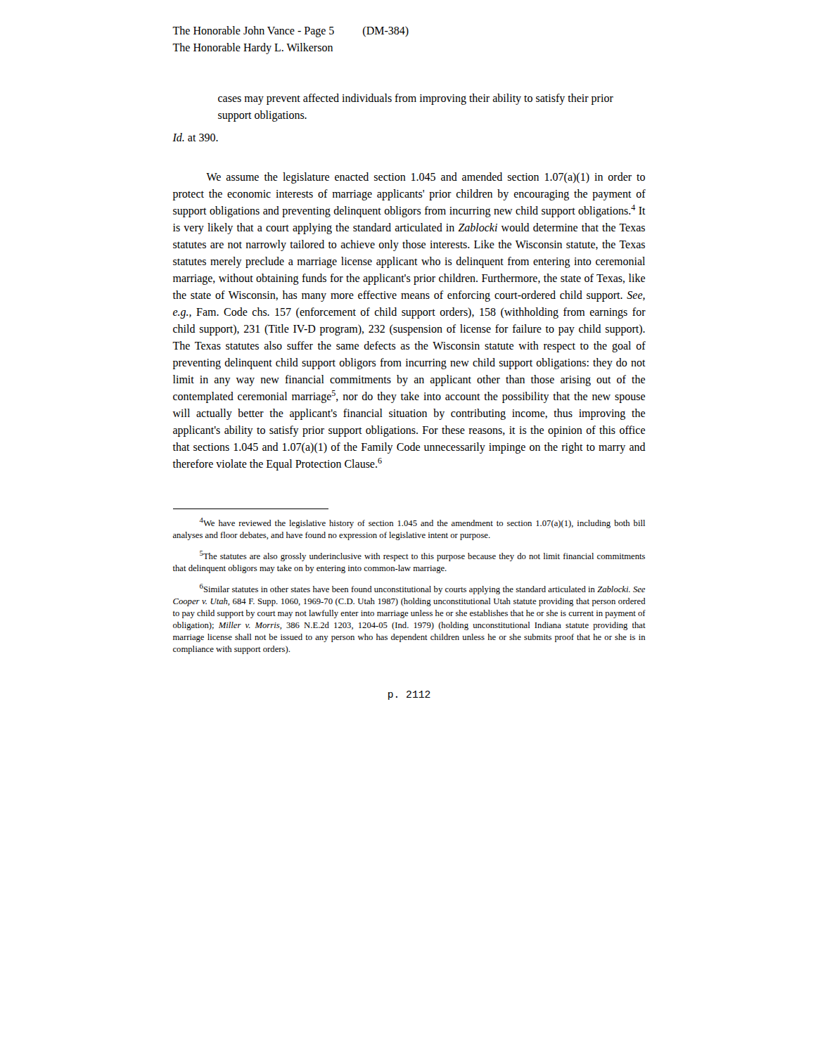The Honorable John Vance - Page 5 (DM-384)
The Honorable Hardy L. Wilkerson
cases may prevent affected individuals from improving their ability to satisfy their prior support obligations.
Id. at 390.
We assume the legislature enacted section 1.045 and amended section 1.07(a)(1) in order to protect the economic interests of marriage applicants' prior children by encouraging the payment of support obligations and preventing delinquent obligors from incurring new child support obligations.4 It is very likely that a court applying the standard articulated in Zablocki would determine that the Texas statutes are not narrowly tailored to achieve only those interests. Like the Wisconsin statute, the Texas statutes merely preclude a marriage license applicant who is delinquent from entering into ceremonial marriage, without obtaining funds for the applicant's prior children. Furthermore, the state of Texas, like the state of Wisconsin, has many more effective means of enforcing court-ordered child support. See, e.g., Fam. Code chs. 157 (enforcement of child support orders), 158 (withholding from earnings for child support), 231 (Title IV-D program), 232 (suspension of license for failure to pay child support). The Texas statutes also suffer the same defects as the Wisconsin statute with respect to the goal of preventing delinquent child support obligors from incurring new child support obligations: they do not limit in any way new financial commitments by an applicant other than those arising out of the contemplated ceremonial marriage5, nor do they take into account the possibility that the new spouse will actually better the applicant's financial situation by contributing income, thus improving the applicant's ability to satisfy prior support obligations. For these reasons, it is the opinion of this office that sections 1.045 and 1.07(a)(1) of the Family Code unnecessarily impinge on the right to marry and therefore violate the Equal Protection Clause.6
4We have reviewed the legislative history of section 1.045 and the amendment to section 1.07(a)(1), including both bill analyses and floor debates, and have found no expression of legislative intent or purpose.
5The statutes are also grossly underinclusive with respect to this purpose because they do not limit financial commitments that delinquent obligors may take on by entering into common-law marriage.
6Similar statutes in other states have been found unconstitutional by courts applying the standard articulated in Zablocki. See Cooper v. Utah, 684 F. Supp. 1060, 1969-70 (C.D. Utah 1987) (holding unconstitutional Utah statute providing that person ordered to pay child support by court may not lawfully enter into marriage unless he or she establishes that he or she is current in payment of obligation); Miller v. Morris, 386 N.E.2d 1203, 1204-05 (Ind. 1979) (holding unconstitutional Indiana statute providing that marriage license shall not be issued to any person who has dependent children unless he or she submits proof that he or she is in compliance with support orders).
p. 2112